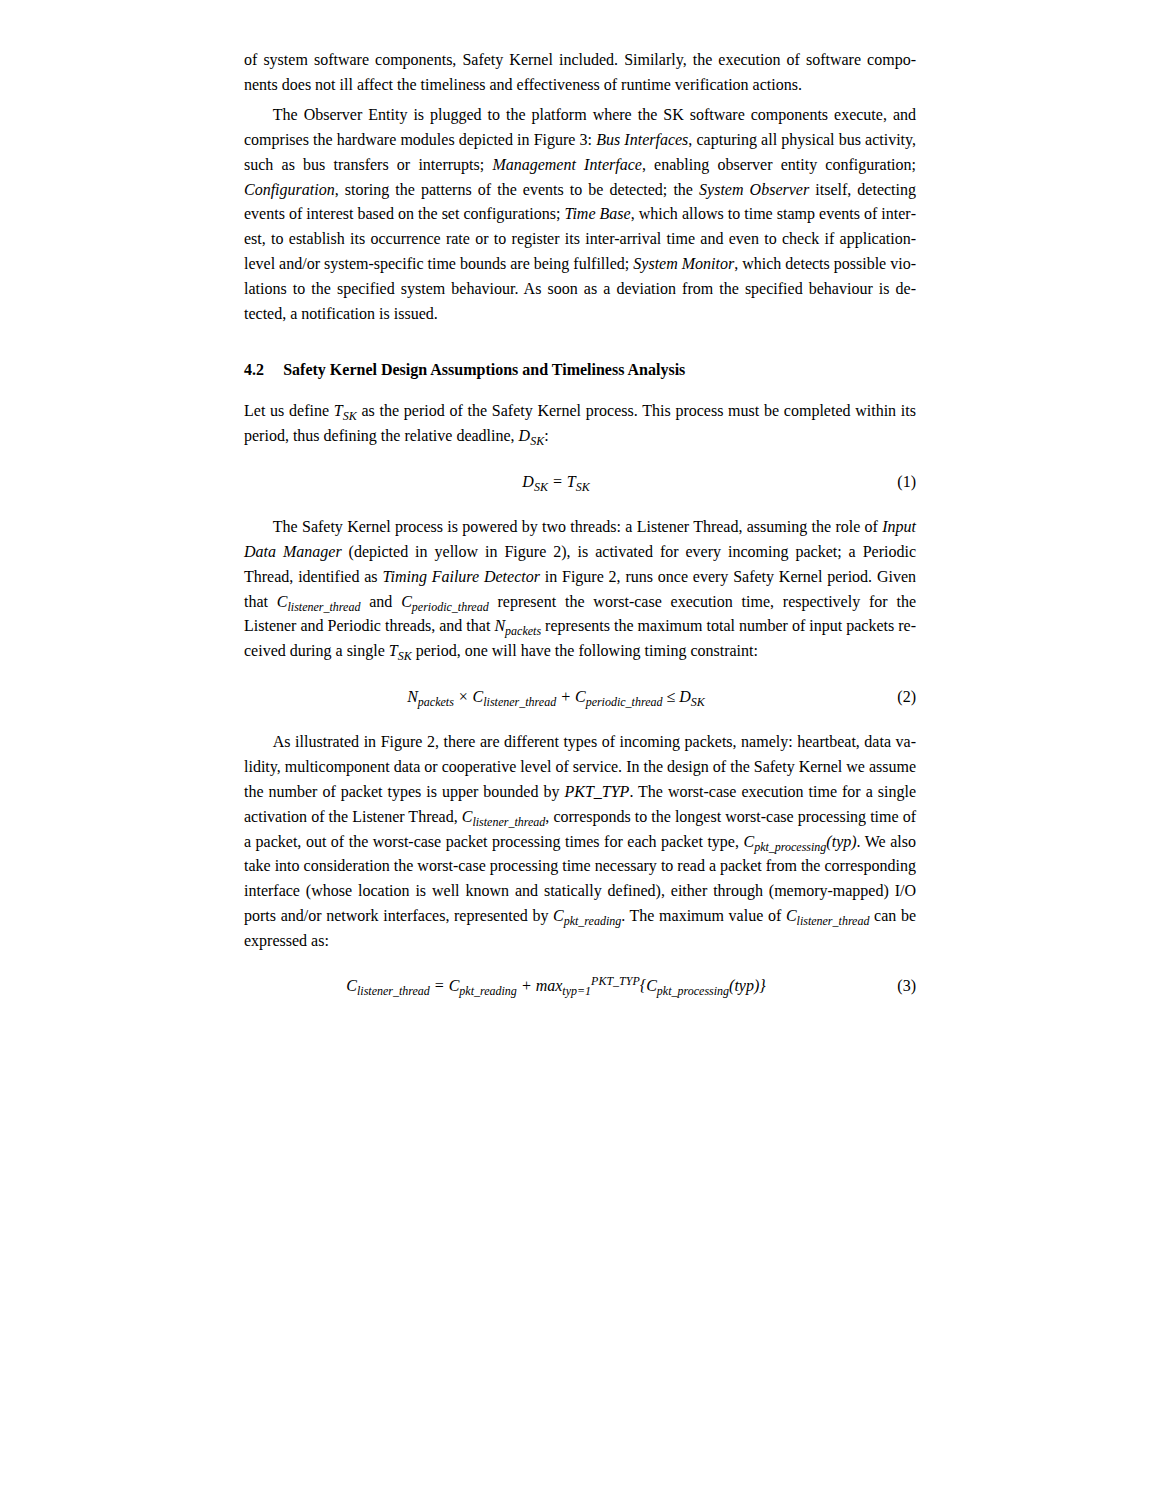of system software components, Safety Kernel included. Similarly, the execution of software components does not ill affect the timeliness and effectiveness of runtime verification actions.
The Observer Entity is plugged to the platform where the SK software components execute, and comprises the hardware modules depicted in Figure 3: Bus Interfaces, capturing all physical bus activity, such as bus transfers or interrupts; Management Interface, enabling observer entity configuration; Configuration, storing the patterns of the events to be detected; the System Observer itself, detecting events of interest based on the set configurations; Time Base, which allows to time stamp events of interest, to establish its occurrence rate or to register its inter-arrival time and even to check if application-level and/or system-specific time bounds are being fulfilled; System Monitor, which detects possible violations to the specified system behaviour. As soon as a deviation from the specified behaviour is detected, a notification is issued.
4.2 Safety Kernel Design Assumptions and Timeliness Analysis
Let us define TSK as the period of the Safety Kernel process. This process must be completed within its period, thus defining the relative deadline, DSK:
DSK = TSK
(1)
The Safety Kernel process is powered by two threads: a Listener Thread, assuming the role of Input Data Manager (depicted in yellow in Figure 2), is activated for every incoming packet; a Periodic Thread, identified as Timing Failure Detector in Figure 2, runs once every Safety Kernel period. Given that Clistener_thread and Cperiodic_thread represent the worst-case execution time, respectively for the Listener and Periodic threads, and that Npackets represents the maximum total number of input packets received during a single TSK period, one will have the following timing constraint:
Npackets × Clistener_thread + Cperiodic_thread ≤ DSK
(2)
As illustrated in Figure 2, there are different types of incoming packets, namely: heartbeat, data validity, multicomponent data or cooperative level of service. In the design of the Safety Kernel we assume the number of packet types is upper bounded by PKT_TYP. The worst-case execution time for a single activation of the Listener Thread, Clistener_thread, corresponds to the longest worst-case processing time of a packet, out of the worst-case packet processing times for each packet type, Cpkt_processing(typ). We also take into consideration the worst-case processing time necessary to read a packet from the corresponding interface (whose location is well known and statically defined), either through (memory-mapped) I/O ports and/or network interfaces, represented by Cpkt_reading. The maximum value of Clistener_thread can be expressed as:
Clistener_thread = Cpkt_reading + maxtyp=1PKT_TYP{Cpkt_processing(typ)}
(3)